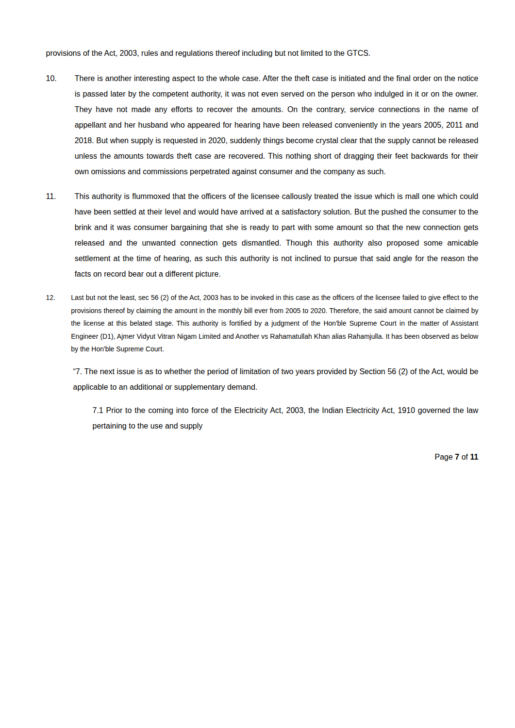provisions of the Act, 2003, rules and regulations thereof including but not limited to the GTCS.
10.
There is another interesting aspect to the whole case. After the theft case is initiated and the final order on the notice is passed later by the competent authority, it was not even served on the person who indulged in it or on the owner. They have not made any efforts to recover the amounts. On the contrary, service connections in the name of appellant and her husband who appeared for hearing have been released conveniently in the years 2005, 2011 and 2018. But when supply is requested in 2020, suddenly things become crystal clear that the supply cannot be released unless the amounts towards theft case are recovered. This nothing short of dragging their feet backwards for their own omissions and commissions perpetrated against consumer and the company as such.
11.
This authority is flummoxed that the officers of the licensee callously treated the issue which is mall one which could have been settled at their level and would have arrived at a satisfactory solution. But the pushed the consumer to the brink and it was consumer bargaining that she is ready to part with some amount so that the new connection gets released and the unwanted connection gets dismantled. Though this authority also proposed some amicable settlement at the time of hearing, as such this authority is not inclined to pursue that said angle for the reason the facts on record bear out a different picture.
12.
Last but not the least, sec 56 (2) of the Act, 2003 has to be invoked in this case as the officers of the licensee failed to give effect to the provisions thereof by claiming the amount in the monthly bill ever from 2005 to 2020. Therefore, the said amount cannot be claimed by the license at this belated stage. This authority is fortified by a judgment of the Hon'ble Supreme Court in the matter of Assistant Engineer (D1), Ajmer Vidyut Vitran Nigam Limited and Another vs Rahamatullah Khan alias Rahamjulla. It has been observed as below by the Hon'ble Supreme Court.
“7. The next issue is as to whether the period of limitation of two years provided by Section 56 (2) of the Act, would be applicable to an additional or supplementary demand.
7.1 Prior to the coming into force of the Electricity Act, 2003, the Indian Electricity Act, 1910 governed the law pertaining to the use and supply
Page 7 of 11